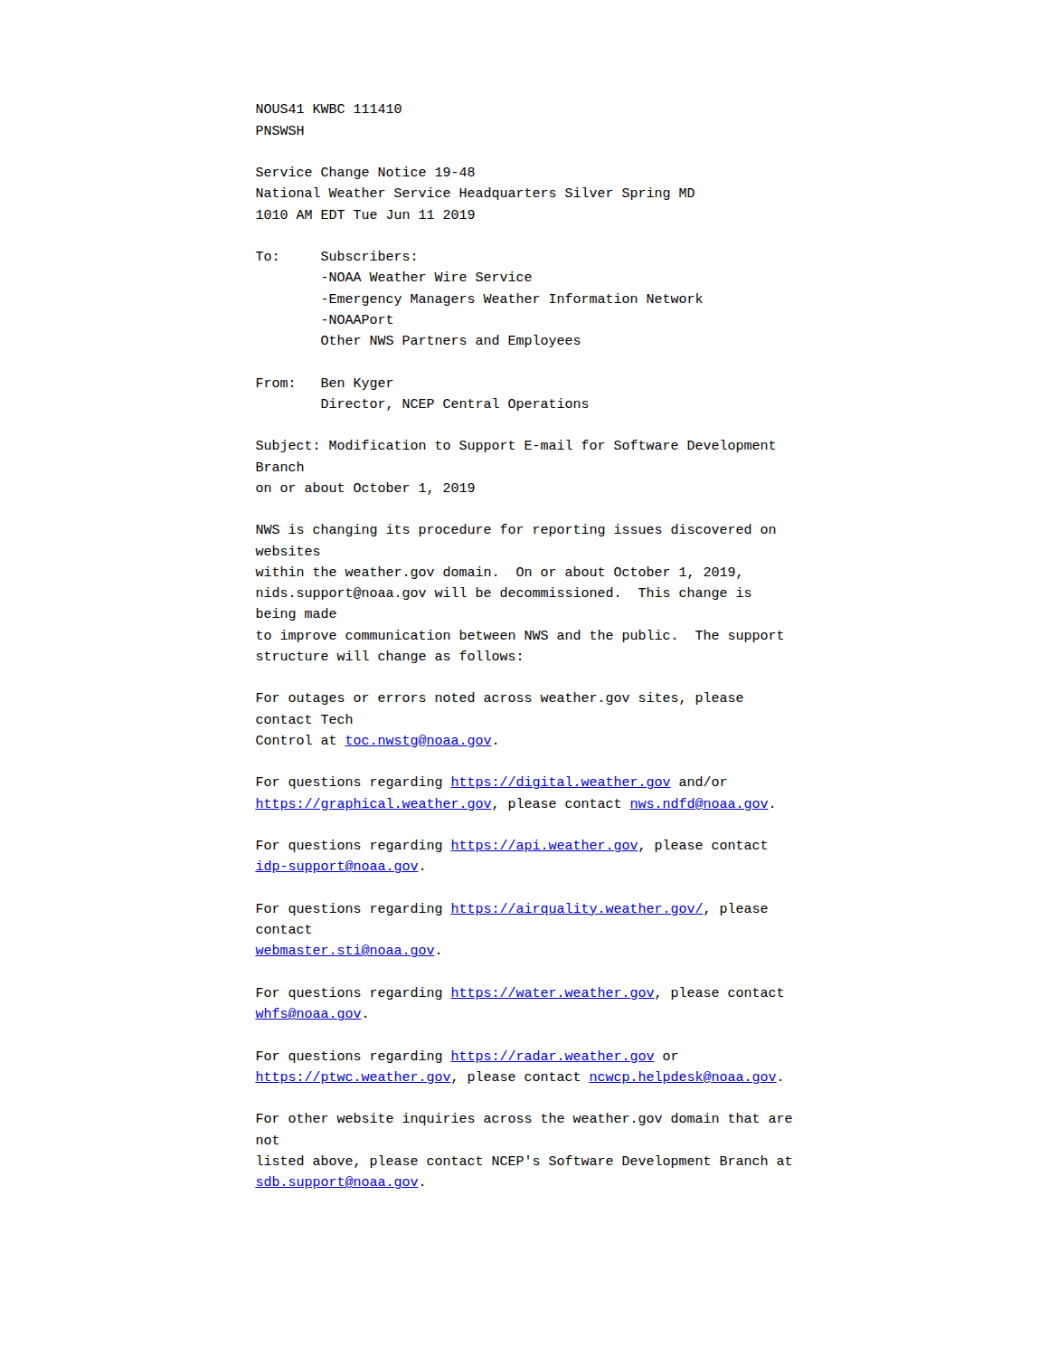NOUS41 KWBC 111410
PNSWSH

Service Change Notice 19-48
National Weather Service Headquarters Silver Spring MD
1010 AM EDT Tue Jun 11 2019

To:     Subscribers:
        -NOAA Weather Wire Service
        -Emergency Managers Weather Information Network
        -NOAAPort
        Other NWS Partners and Employees

From:   Ben Kyger
        Director, NCEP Central Operations

Subject: Modification to Support E-mail for Software Development Branch
on or about October 1, 2019

NWS is changing its procedure for reporting issues discovered on websites
within the weather.gov domain.  On or about October 1, 2019,
nids.support@noaa.gov will be decommissioned.  This change is being made
to improve communication between NWS and the public.  The support
structure will change as follows:

For outages or errors noted across weather.gov sites, please contact Tech
Control at toc.nwstg@noaa.gov.

For questions regarding https://digital.weather.gov and/or
https://graphical.weather.gov, please contact nws.ndfd@noaa.gov.

For questions regarding https://api.weather.gov, please contact
idp-support@noaa.gov.

For questions regarding https://airquality.weather.gov/, please contact
webmaster.sti@noaa.gov.

For questions regarding https://water.weather.gov, please contact
whfs@noaa.gov.

For questions regarding https://radar.weather.gov or
https://ptwc.weather.gov, please contact ncwcp.helpdesk@noaa.gov.

For other website inquiries across the weather.gov domain that are not
listed above, please contact NCEP's Software Development Branch at
sdb.support@noaa.gov.